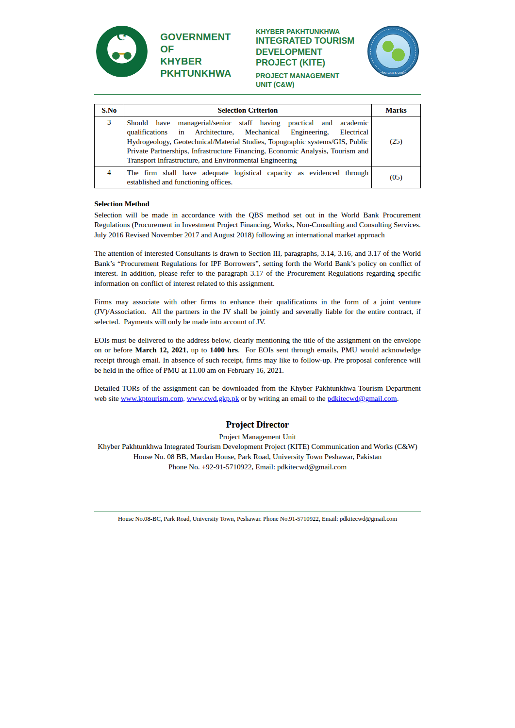GOVERNMENT OF
KHYBER PKHTUNKHWA
KHYBER PAKHTUNKHWA
INTEGRATED TOURISM
DEVELOPMENT PROJECT (KITE)
PROJECT MANAGEMENT UNIT (C&W)
PMU · KITE · C&W
| S.No | Selection Criterion | Marks |
| --- | --- | --- |
| 3 | Should have managerial/senior staff having practical and academic qualifications in Architecture, Mechanical Engineering, Electrical Hydrogeology, Geotechnical/Material Studies, Topographic systems/GIS, Public Private Partnerships, Infrastructure Financing, Economic Analysis, Tourism and Transport Infrastructure, and Environmental Engineering | (25) |
| 4 | The firm shall have adequate logistical capacity as evidenced through established and functioning offices. | (05) |
Selection Method
Selection will be made in accordance with the QBS method set out in the World Bank Procurement Regulations (Procurement in Investment Project Financing, Works, Non-Consulting and Consulting Services. July 2016 Revised November 2017 and August 2018) following an international market approach
The attention of interested Consultants is drawn to Section III, paragraphs, 3.14, 3.16, and 3.17 of the World Bank’s “Procurement Regulations for IPF Borrowers”, setting forth the World Bank’s policy on conflict of interest. In addition, please refer to the paragraph 3.17 of the Procurement Regulations regarding specific information on conflict of interest related to this assignment.
Firms may associate with other firms to enhance their qualifications in the form of a joint venture (JV)/Association. All the partners in the JV shall be jointly and severally liable for the entire contract, if selected. Payments will only be made into account of JV.
EOIs must be delivered to the address below, clearly mentioning the title of the assignment on the envelope on or before March 12, 2021, up to 1400 hrs. For EOIs sent through emails, PMU would acknowledge receipt through email. In absence of such receipt, firms may like to follow-up. Pre proposal conference will be held in the office of PMU at 11.00 am on February 16, 2021.
Detailed TORs of the assignment can be downloaded from the Khyber Pakhtunkhwa Tourism Department web site www.kptourism.com, www.cwd.gkp.pk or by writing an email to the pdkitecwd@gmail.com.
Project Director
Project Management Unit
Khyber Pakhtunkhwa Integrated Tourism Development Project (KITE) Communication and Works (C&W)
House No. 08 BB, Mardan House, Park Road, University Town Peshawar, Pakistan
Phone No. +92-91-5710922, Email: pdkitecwd@gmail.com
House No.08-BC, Park Road, University Town, Peshawar. Phone No.91-5710922, Email: pdkitecwd@gmail.com